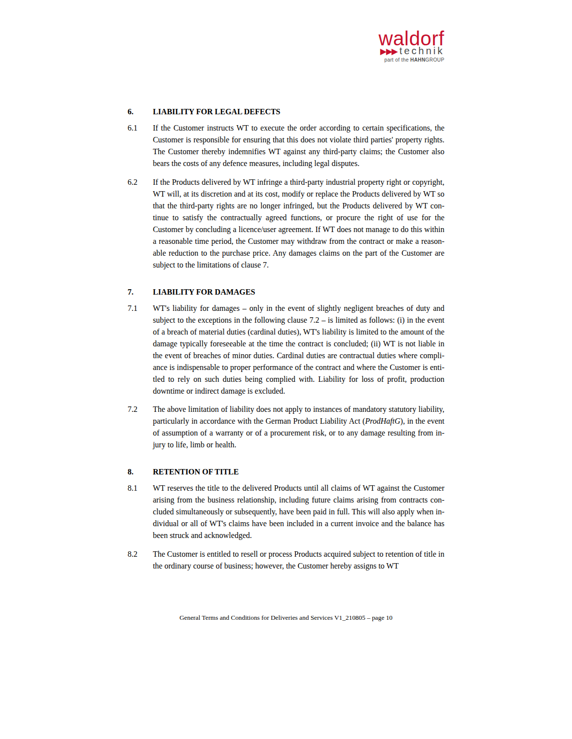waldorf
▶▶▶technik
part of the HAHNGROUP
6. Liability for legal defects
6.1
If the Customer instructs WT to execute the order according to certain specifications, the Customer is responsible for ensuring that this does not violate third parties' property rights. The Customer thereby indemnifies WT against any third-party claims; the Customer also bears the costs of any defence measures, including legal disputes.
6.2
If the Products delivered by WT infringe a third-party industrial property right or copyright, WT will, at its discretion and at its cost, modify or replace the Products delivered by WT so that the third-party rights are no longer infringed, but the Products delivered by WT continue to satisfy the contractually agreed functions, or procure the right of use for the Customer by concluding a licence/user agreement. If WT does not manage to do this within a reasonable time period, the Customer may withdraw from the contract or make a reasonable reduction to the purchase price. Any damages claims on the part of the Customer are subject to the limitations of clause 7.
7. Liability for damages
7.1
WT's liability for damages – only in the event of slightly negligent breaches of duty and subject to the exceptions in the following clause 7.2 – is limited as follows: (i) in the event of a breach of material duties (cardinal duties), WT's liability is limited to the amount of the damage typically foreseeable at the time the contract is concluded; (ii) WT is not liable in the event of breaches of minor duties. Cardinal duties are contractual duties where compliance is indispensable to proper performance of the contract and where the Customer is entitled to rely on such duties being complied with. Liability for loss of profit, production downtime or indirect damage is excluded.
7.2
The above limitation of liability does not apply to instances of mandatory statutory liability, particularly in accordance with the German Product Liability Act (ProdHaftG), in the event of assumption of a warranty or of a procurement risk, or to any damage resulting from injury to life, limb or health.
8. Retention of title
8.1
WT reserves the title to the delivered Products until all claims of WT against the Customer arising from the business relationship, including future claims arising from contracts concluded simultaneously or subsequently, have been paid in full. This will also apply when individual or all of WT's claims have been included in a current invoice and the balance has been struck and acknowledged.
8.2
The Customer is entitled to resell or process Products acquired subject to retention of title in the ordinary course of business; however, the Customer hereby assigns to WT
General Terms and Conditions for Deliveries and Services V1_210805 – page 10